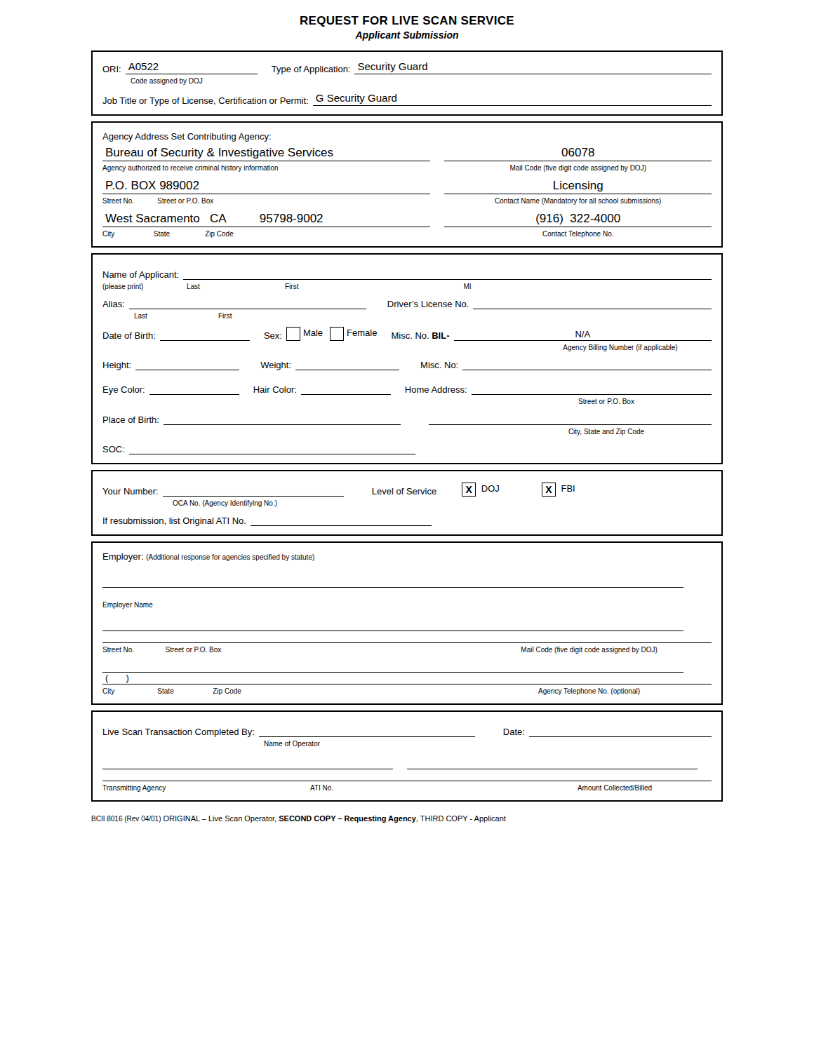REQUEST FOR LIVE SCAN SERVICE
Applicant Submission
ORI: A0522 Type of Application: Security Guard
Code assigned by DOJ
Job Title or Type of License, Certification or Permit: G Security Guard
Agency Address Set Contributing Agency:
Bureau of Security & Investigative Services 06078
Agency authorized to receive criminal history information Mail Code (five digit code assigned by DOJ)
P.O. BOX 989002 Licensing
Street No. Street or P.O. Box Contact Name (Mandatory for all school submissions)
West Sacramento CA 95798-9002 (916) 322-4000
City State Zip Code Contact Telephone No.
Name of Applicant:
(please print) Last First MI
Alias: Driver’s License No.
Last First
Date of Birth: Sex: Male Female Misc. No. BIL- N/A
Agency Billing Number (if applicable)
Height: Weight: Misc. No:
Eye Color: Hair Color: Home Address:
Street or P.O. Box
Place of Birth:
City, State and Zip Code
SOC:
Your Number: Level of Service X DOJ X FBI
OCA No. (Agency Identifying No.)
If resubmission, list Original ATI No.
Employer: (Additional response for agencies specified by statute)
Employer Name
Street No. Street or P.O. Box Mail Code (five digit code assigned by DOJ)
( )
City State Zip Code Agency Telephone No. (optional)
Live Scan Transaction Completed By: Date:
Name of Operator
Transmitting Agency ATI No. Amount Collected/Billed
BCII 8016 (Rev 04/01) ORIGINAL – Live Scan Operator, SECOND COPY – Requesting Agency, THIRD COPY - Applicant